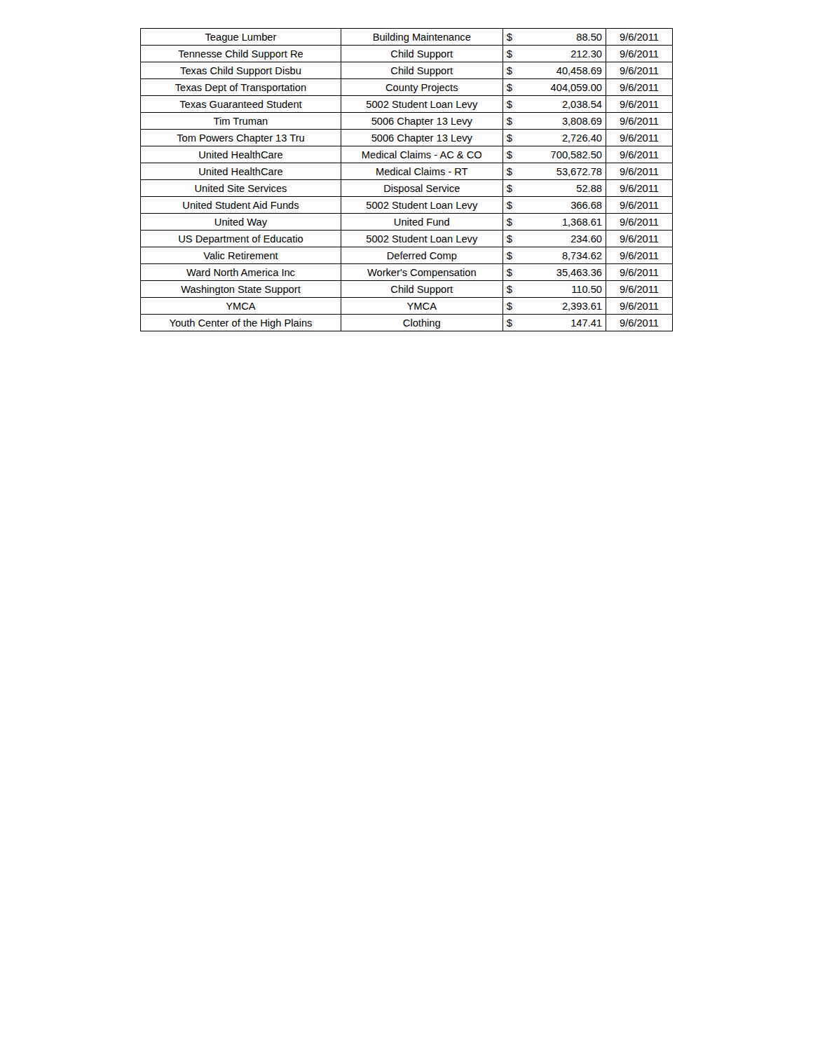| Teague Lumber | Building Maintenance | $ | 88.50 | 9/6/2011 |
| Tennesse Child Support Re | Child Support | $ | 212.30 | 9/6/2011 |
| Texas Child Support Disbu | Child Support | $ | 40,458.69 | 9/6/2011 |
| Texas Dept of Transportation | County Projects | $ | 404,059.00 | 9/6/2011 |
| Texas Guaranteed Student | 5002 Student Loan Levy | $ | 2,038.54 | 9/6/2011 |
| Tim Truman | 5006 Chapter 13 Levy | $ | 3,808.69 | 9/6/2011 |
| Tom Powers Chapter 13 Tru | 5006 Chapter 13 Levy | $ | 2,726.40 | 9/6/2011 |
| United HealthCare | Medical Claims - AC & CO | $ | 700,582.50 | 9/6/2011 |
| United HealthCare | Medical Claims - RT | $ | 53,672.78 | 9/6/2011 |
| United Site Services | Disposal Service | $ | 52.88 | 9/6/2011 |
| United Student Aid Funds | 5002 Student Loan Levy | $ | 366.68 | 9/6/2011 |
| United Way | United Fund | $ | 1,368.61 | 9/6/2011 |
| US Department of Educatio | 5002 Student Loan Levy | $ | 234.60 | 9/6/2011 |
| Valic Retirement | Deferred Comp | $ | 8,734.62 | 9/6/2011 |
| Ward North America Inc | Worker's Compensation | $ | 35,463.36 | 9/6/2011 |
| Washington State Support | Child Support | $ | 110.50 | 9/6/2011 |
| YMCA | YMCA | $ | 2,393.61 | 9/6/2011 |
| Youth Center of the High Plains | Clothing | $ | 147.41 | 9/6/2011 |